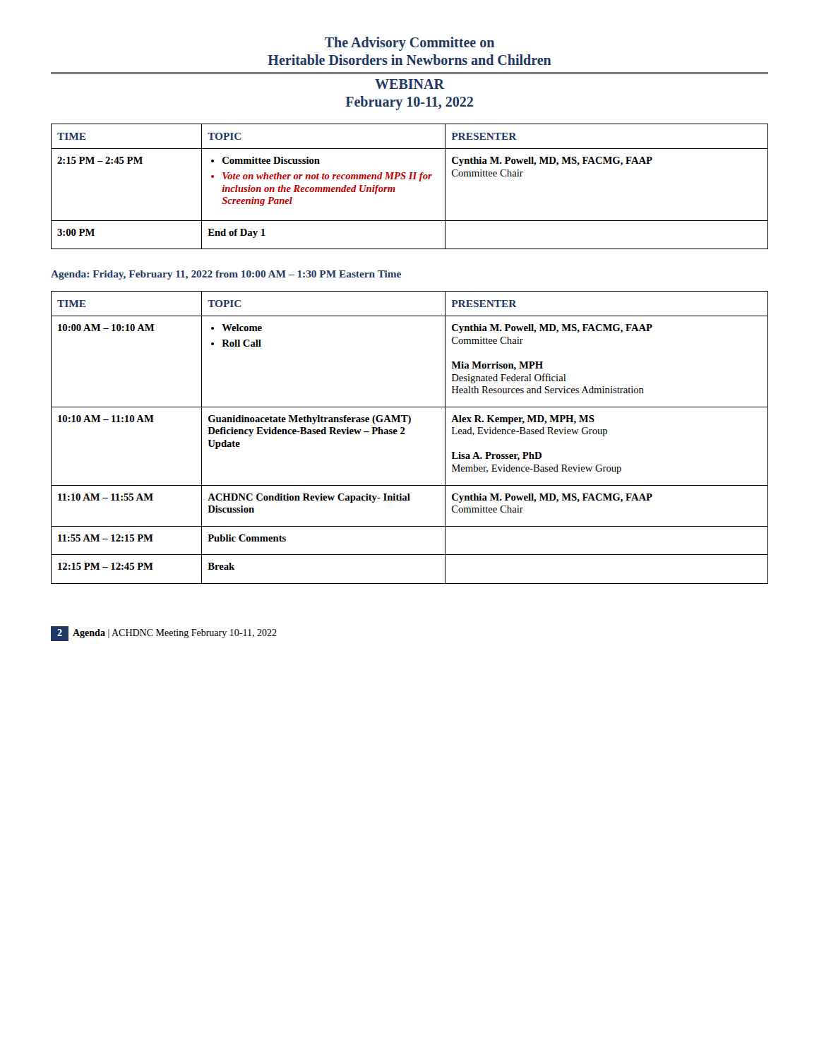The Advisory Committee on
Heritable Disorders in Newborns and Children
WEBINAR
February 10-11, 2022
| TIME | TOPIC | PRESENTER |
| --- | --- | --- |
| 2:15 PM – 2:45 PM | Committee Discussion Vote on whether or not to recommend MPS II for inclusion on the Recommended Uniform Screening Panel | Cynthia M. Powell, MD, MS, FACMG, FAAP Committee Chair |
| 3:00 PM | End of Day 1 | |
Agenda: Friday, February 11, 2022 from 10:00 AM – 1:30 PM Eastern Time
| TIME | TOPIC | PRESENTER |
| --- | --- | --- |
| 10:00 AM – 10:10 AM | Welcome Roll Call | Cynthia M. Powell, MD, MS, FACMG, FAAP Committee Chair Mia Morrison, MPH Designated Federal Official Health Resources and Services Administration |
| 10:10 AM – 11:10 AM | Guanidinoacetate Methyltransferase (GAMT) Deficiency Evidence-Based Review – Phase 2 Update | Alex R. Kemper, MD, MPH, MS Lead, Evidence-Based Review Group Lisa A. Prosser, PhD Member, Evidence-Based Review Group |
| 11:10 AM – 11:55 AM | ACHDNC Condition Review Capacity- Initial Discussion | Cynthia M. Powell, MD, MS, FACMG, FAAP Committee Chair |
| 11:55 AM – 12:15 PM | Public Comments | |
| 12:15 PM – 12:45 PM | Break | |
2 Agenda | ACHDNC Meeting February 10-11, 2022